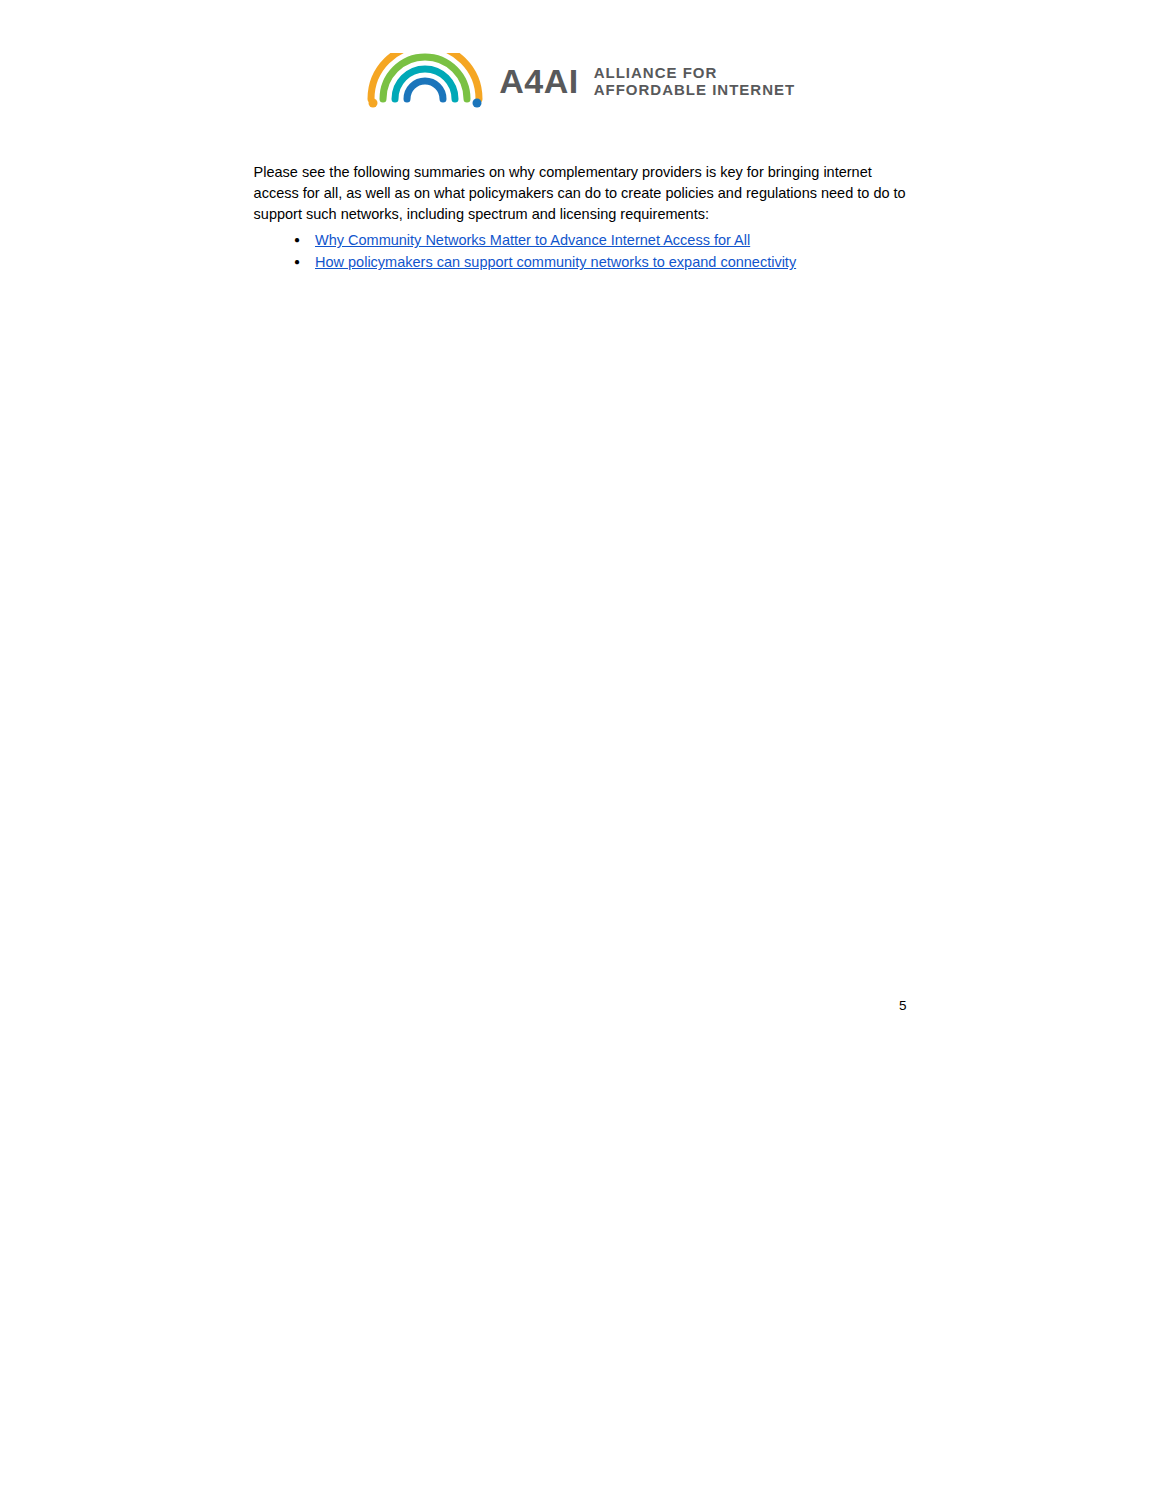A4AI ALLIANCE FOR
AFFORDABLE INTERNET
Please see the following summaries on why complementary providers is key for bringing internet access for all, as well as on what policymakers can do to create policies and regulations need to do to support such networks, including spectrum and licensing requirements:
Why Community Networks Matter to Advance Internet Access for All
How policymakers can support community networks to expand connectivity
5